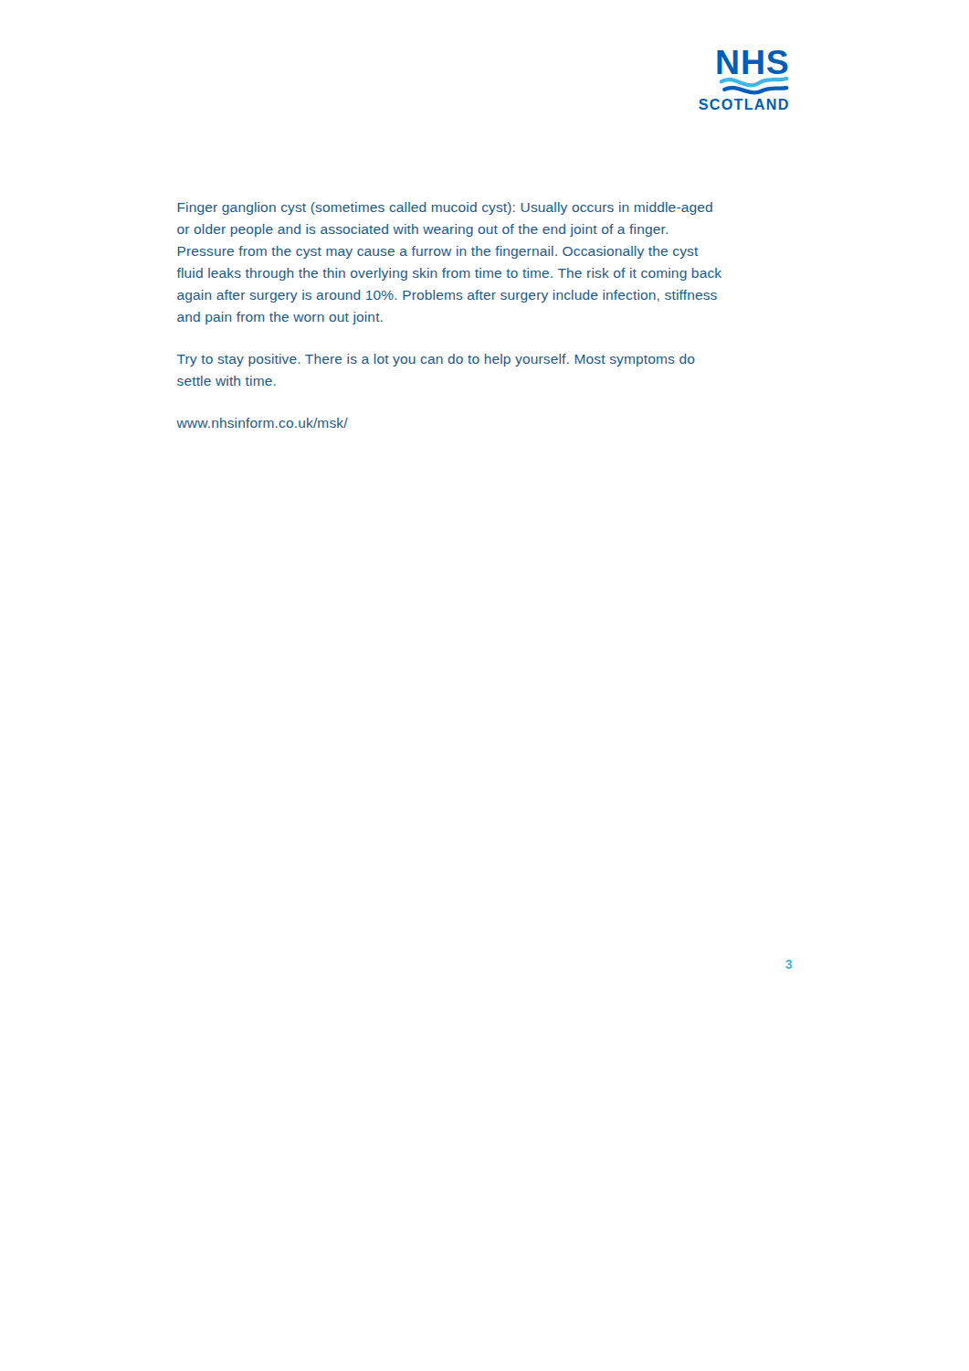NHS Scotland NHS SCOTLAND
Finger ganglion cyst (sometimes called mucoid cyst): Usually occurs in middle-aged or older people and is associated with wearing out of the end joint of a finger. Pressure from the cyst may cause a furrow in the fingernail. Occasionally the cyst fluid leaks through the thin overlying skin from time to time. The risk of it coming back again after surgery is around 10%. Problems after surgery include infection, stiffness and pain from the worn out joint.
Try to stay positive. There is a lot you can do to help yourself. Most symptoms do settle with time.
www.nhsinform.co.uk/msk/
3